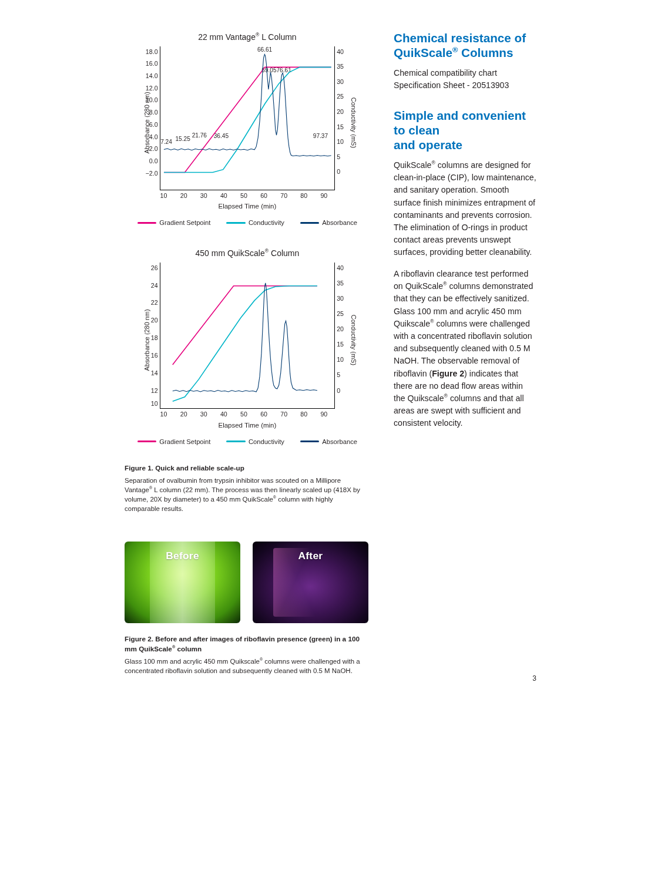22 mm Vantage® L Column
Absorbance (280 nm) Conductivity (mS) 18.0 16.0 14.0 12.0 10.0 8.0 6.0 4.0 2.0 0.0 −2.0 40 35 30 25 20 15 10 5 0 10 20 30 40 50 60 70 80 90 7.24 15.25 21.76 36.45 66.61 69.05 76.61 97.37
Elapsed Time (min)
Gradient Setpoint Conductivity Absorbance
450 mm QuikScale® Column
Absorbance (280 nm) Conductivity (mS) 26 24 22 20 18 16 14 12 10 40 35 30 25 20 15 10 5 0 10 20 30 40 50 60 70 80 90
Elapsed Time (min)
Gradient Setpoint Conductivity Absorbance
Figure 1. Quick and reliable scale-up
Separation of ovalbumin from trypsin inhibitor was scouted on a Millipore Vantage® L column (22 mm). The process was then linearly scaled up (418X by volume, 20X by diameter) to a 450 mm QuikScale® column with highly comparable results.
Before
After
Figure 2. Before and after images of riboflavin presence (green) in a 100 mm QuikScale® column
Glass 100 mm and acrylic 450 mm Quikscale® columns were challenged with a concentrated riboflavin solution and subsequently cleaned with 0.5 M NaOH.
Chemical resistance of
QuikScale® Columns
Chemical compatibility chart Specification Sheet - 20513903
Simple and convenient to clean
and operate
QuikScale® columns are designed for clean-in-place (CIP), low maintenance, and sanitary operation. Smooth surface finish minimizes entrapment of contaminants and prevents corrosion. The elimination of O-rings in product contact areas prevents unswept surfaces, providing better cleanability.
A riboflavin clearance test performed on QuikScale® columns demonstrated that they can be effectively sanitized. Glass 100 mm and acrylic 450 mm Quikscale® columns were challenged with a concentrated riboflavin solution and subsequently cleaned with 0.5 M NaOH. The observable removal of riboflavin (Figure 2) indicates that there are no dead flow areas within the Quikscale® columns and that all areas are swept with sufficient and consistent velocity.
3